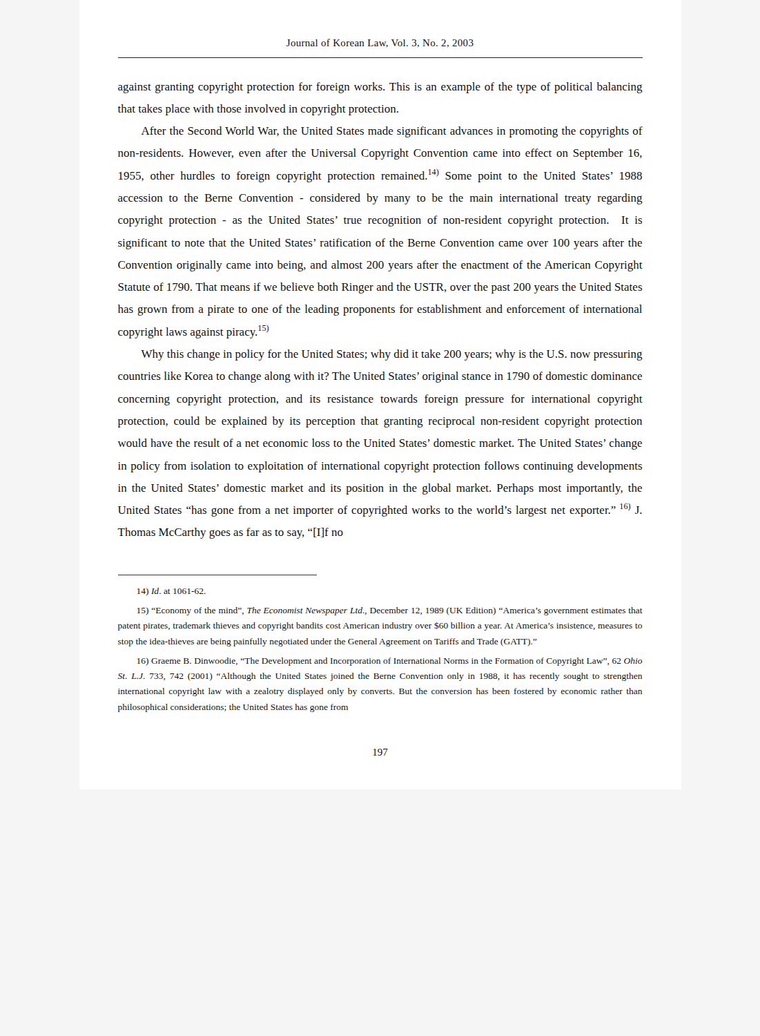Journal of Korean Law, Vol. 3, No. 2, 2003
against granting copyright protection for foreign works. This is an example of the type of political balancing that takes place with those involved in copyright protection.
After the Second World War, the United States made significant advances in promoting the copyrights of non-residents. However, even after the Universal Copyright Convention came into effect on September 16, 1955, other hurdles to foreign copyright protection remained.14) Some point to the United States’ 1988 accession to the Berne Convention - considered by many to be the main international treaty regarding copyright protection - as the United States’ true recognition of non-resident copyright protection. It is significant to note that the United States’ ratification of the Berne Convention came over 100 years after the Convention originally came into being, and almost 200 years after the enactment of the American Copyright Statute of 1790. That means if we believe both Ringer and the USTR, over the past 200 years the United States has grown from a pirate to one of the leading proponents for establishment and enforcement of international copyright laws against piracy.15)
Why this change in policy for the United States; why did it take 200 years; why is the U.S. now pressuring countries like Korea to change along with it? The United States’ original stance in 1790 of domestic dominance concerning copyright protection, and its resistance towards foreign pressure for international copyright protection, could be explained by its perception that granting reciprocal non-resident copyright protection would have the result of a net economic loss to the United States’ domestic market. The United States’ change in policy from isolation to exploitation of international copyright protection follows continuing developments in the United States’ domestic market and its position in the global market. Perhaps most importantly, the United States “has gone from a net importer of copyrighted works to the world’s largest net exporter.” 16) J. Thomas McCarthy goes as far as to say, “[I]f no
14) Id. at 1061-62.
15) “Economy of the mind”, The Economist Newspaper Ltd., December 12, 1989 (UK Edition) “America’s government estimates that patent pirates, trademark thieves and copyright bandits cost American industry over $60 billion a year. At America’s insistence, measures to stop the idea-thieves are being painfully negotiated under the General Agreement on Tariffs and Trade (GATT).”
16) Graeme B. Dinwoodie, “The Development and Incorporation of International Norms in the Formation of Copyright Law”, 62 Ohio St. L.J. 733, 742 (2001) “Although the United States joined the Berne Convention only in 1988, it has recently sought to strengthen international copyright law with a zealotry displayed only by converts. But the conversion has been fostered by economic rather than philosophical considerations; the United States has gone from
197